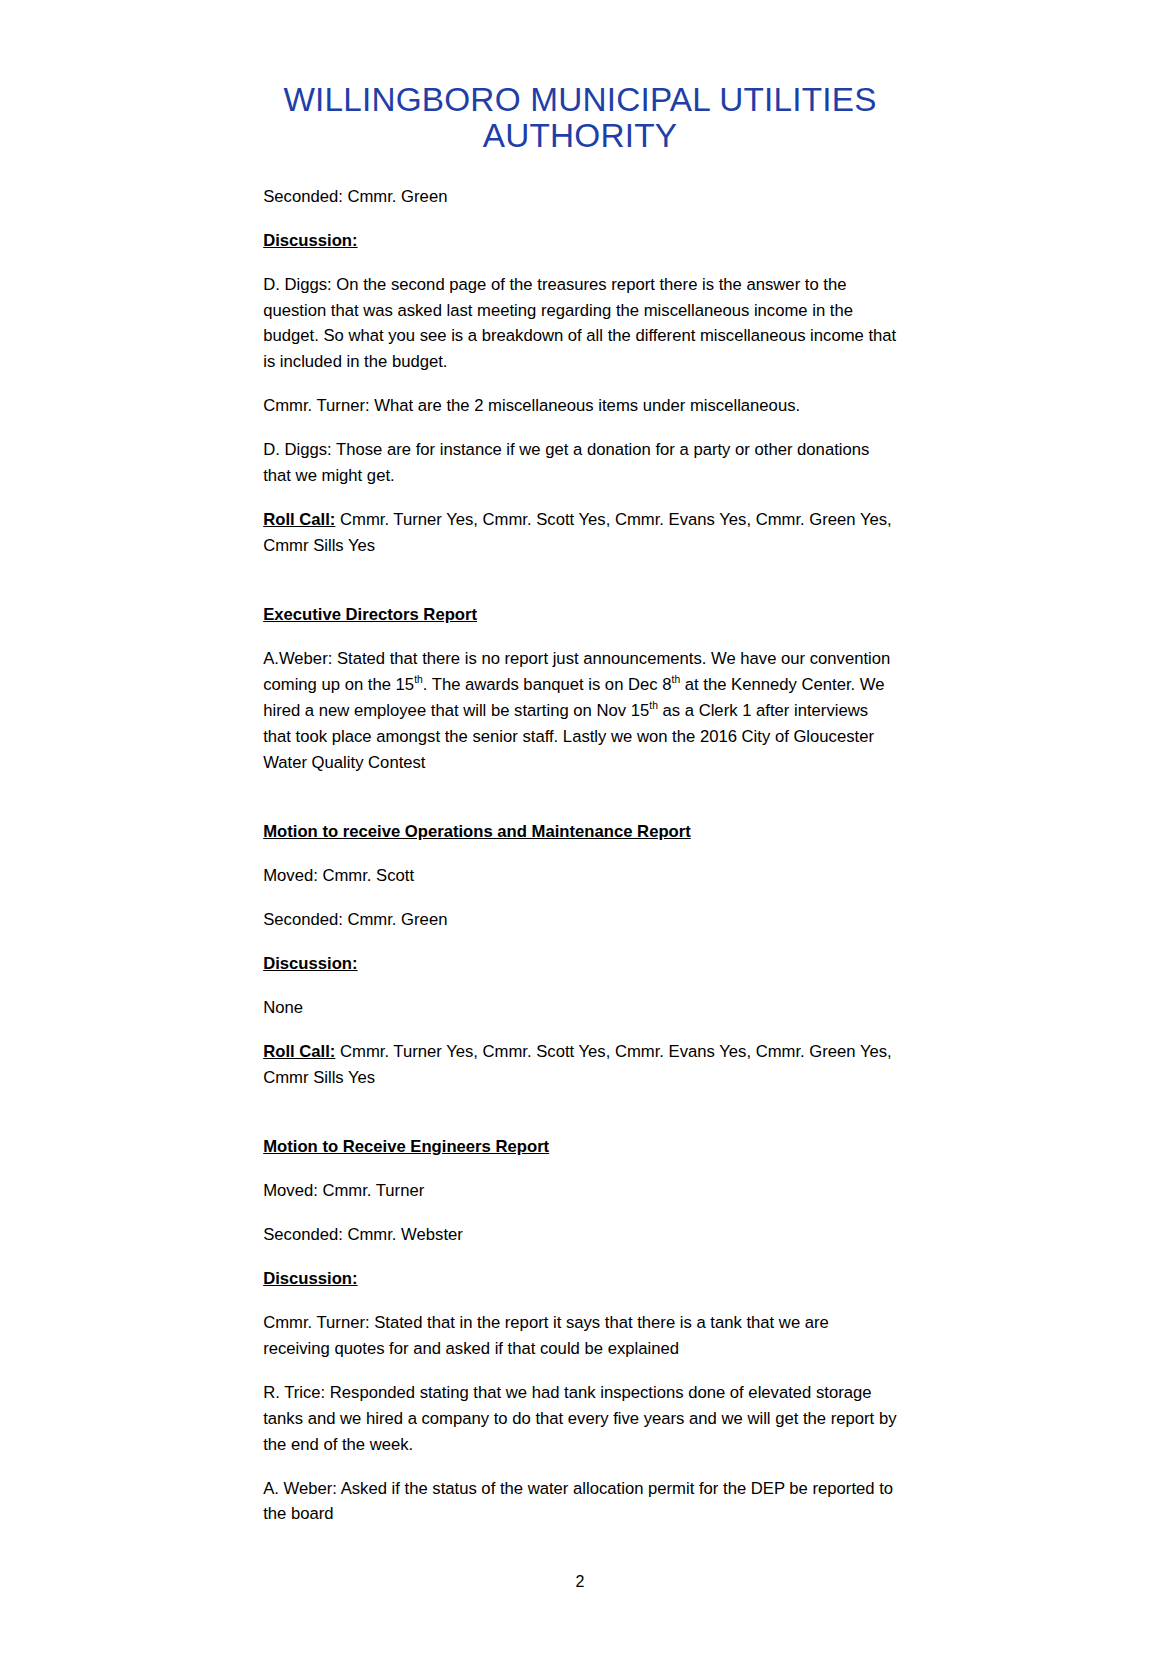WILLINGBORO MUNICIPAL UTILITIES AUTHORITY
Seconded: Cmmr. Green
Discussion:
D. Diggs: On the second page of the treasures report there is the answer to the question that was asked last meeting regarding the miscellaneous income in the budget. So what you see is a breakdown of all the different miscellaneous income that is included in the budget.
Cmmr. Turner: What are the 2 miscellaneous items under miscellaneous.
D. Diggs: Those are for instance if we get a donation for a party or other donations that we might get.
Roll Call: Cmmr. Turner Yes, Cmmr. Scott Yes, Cmmr. Evans Yes, Cmmr. Green Yes, Cmmr Sills Yes
Executive Directors Report
A.Weber: Stated that there is no report just announcements. We have our convention coming up on the 15th. The awards banquet is on Dec 8th at the Kennedy Center. We hired a new employee that will be starting on Nov 15th as a Clerk 1 after interviews that took place amongst the senior staff. Lastly we won the 2016 City of Gloucester Water Quality Contest
Motion to receive Operations and Maintenance Report
Moved: Cmmr. Scott
Seconded: Cmmr. Green
Discussion:
None
Roll Call: Cmmr. Turner Yes, Cmmr. Scott Yes, Cmmr. Evans Yes, Cmmr. Green Yes, Cmmr Sills Yes
Motion to Receive Engineers Report
Moved: Cmmr. Turner
Seconded: Cmmr. Webster
Discussion:
Cmmr. Turner: Stated that in the report it says that there is a tank that we are receiving quotes for and asked if that could be explained
R. Trice: Responded stating that we had tank inspections done of elevated storage tanks and we hired a company to do that every five years and we will get the report by the end of the week.
A. Weber: Asked if the status of the water allocation permit for the DEP be reported to the board
2